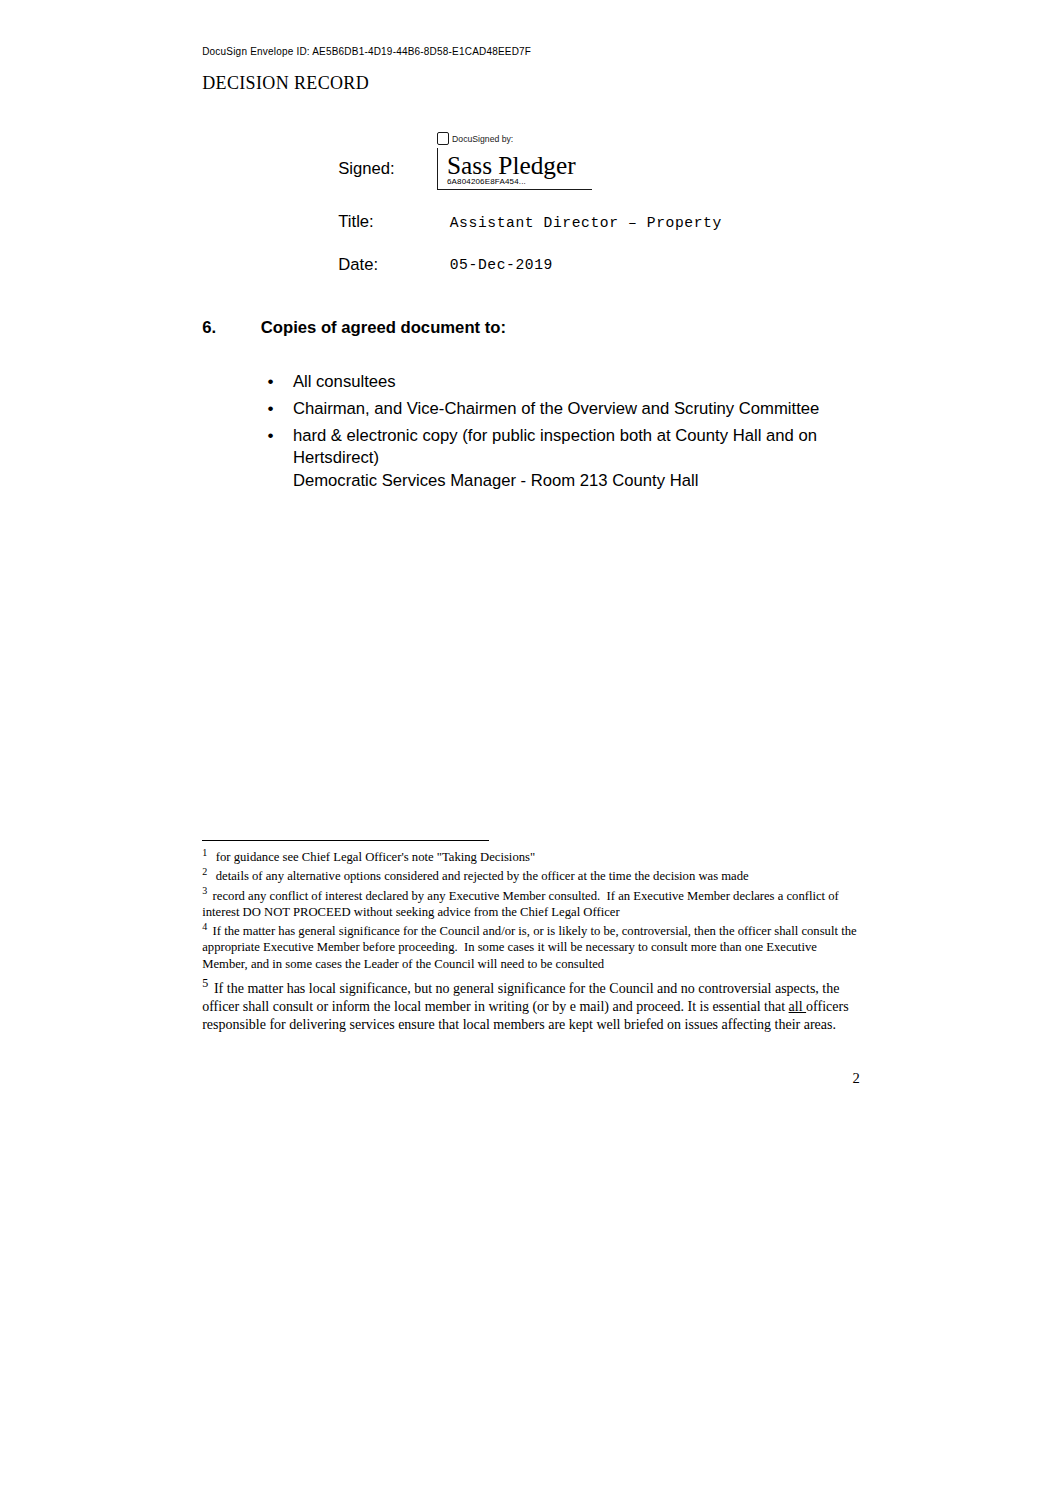DocuSign Envelope ID: AE5B6DB1-4D19-44B6-8D58-E1CAD48EED7F
DECISION RECORD
Signed:
DocuSigned by:
Sass Pledger
6A804206E8FA454...
Title:
Assistant Director – Property
Date:
05-Dec-2019
6. Copies of agreed document to:
All consultees
Chairman, and Vice-Chairmen of the Overview and Scrutiny Committee
hard & electronic copy (for public inspection both at County Hall and on Hertsdirect)Democratic Services Manager - Room 213 County Hall
1 for guidance see Chief Legal Officer's note "Taking Decisions"
2 details of any alternative options considered and rejected by the officer at the time the decision was made
3 record any conflict of interest declared by any Executive Member consulted. If an Executive Member declares a conflict of interest DO NOT PROCEED without seeking advice from the Chief Legal Officer
4 If the matter has general significance for the Council and/or is, or is likely to be, controversial, then the officer shall consult the appropriate Executive Member before proceeding. In some cases it will be necessary to consult more than one Executive Member, and in some cases the Leader of the Council will need to be consulted
5 If the matter has local significance, but no general significance for the Council and no controversial aspects, the officer shall consult or inform the local member in writing (or by e mail) and proceed. It is essential that all officers responsible for delivering services ensure that local members are kept well briefed on issues affecting their areas.
2